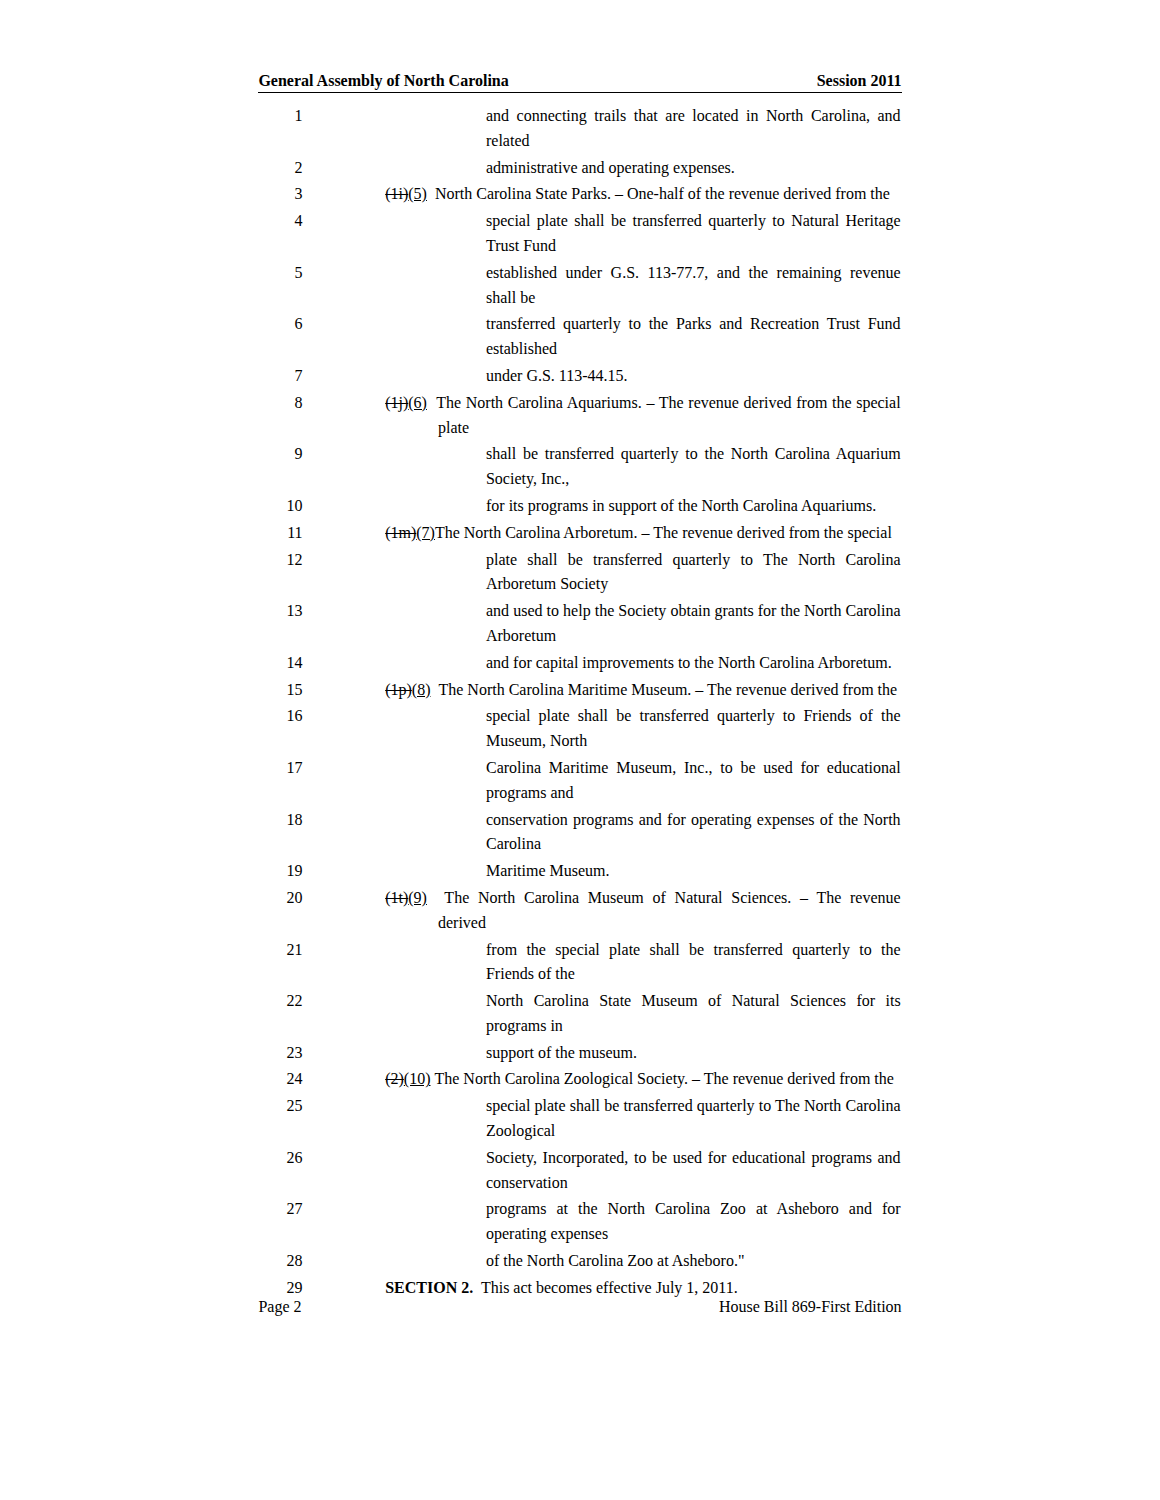General Assembly of North Carolina Session 2011
| 1 | and connecting trails that are located in North Carolina, and related |
| 2 | administrative and operating expenses. |
| 3 | (1i) (5) North Carolina State Parks. – One-half of the revenue derived from the |
| 4 | special plate shall be transferred quarterly to Natural Heritage Trust Fund |
| 5 | established under G.S. 113-77.7, and the remaining revenue shall be |
| 6 | transferred quarterly to the Parks and Recreation Trust Fund established |
| 7 | under G.S. 113-44.15. |
| 8 | (1j) (6) The North Carolina Aquariums. – The revenue derived from the special plate |
| 9 | shall be transferred quarterly to the North Carolina Aquarium Society, Inc., |
| 10 | for its programs in support of the North Carolina Aquariums. |
| 11 | (1m) (7) The North Carolina Arboretum. – The revenue derived from the special |
| 12 | plate shall be transferred quarterly to The North Carolina Arboretum Society |
| 13 | and used to help the Society obtain grants for the North Carolina Arboretum |
| 14 | and for capital improvements to the North Carolina Arboretum. |
| 15 | (1p) (8) The North Carolina Maritime Museum. – The revenue derived from the |
| 16 | special plate shall be transferred quarterly to Friends of the Museum, North |
| 17 | Carolina Maritime Museum, Inc., to be used for educational programs and |
| 18 | conservation programs and for operating expenses of the North Carolina |
| 19 | Maritime Museum. |
| 20 | (1t) (9) The North Carolina Museum of Natural Sciences. – The revenue derived |
| 21 | from the special plate shall be transferred quarterly to the Friends of the |
| 22 | North Carolina State Museum of Natural Sciences for its programs in |
| 23 | support of the museum. |
| 24 | (2) (10) The North Carolina Zoological Society. – The revenue derived from the |
| 25 | special plate shall be transferred quarterly to The North Carolina Zoological |
| 26 | Society, Incorporated, to be used for educational programs and conservation |
| 27 | programs at the North Carolina Zoo at Asheboro and for operating expenses |
| 28 | of the North Carolina Zoo at Asheboro." |
| 29 | SECTION 2. This act becomes effective July 1, 2011. |
Page 2 House Bill 869-First Edition